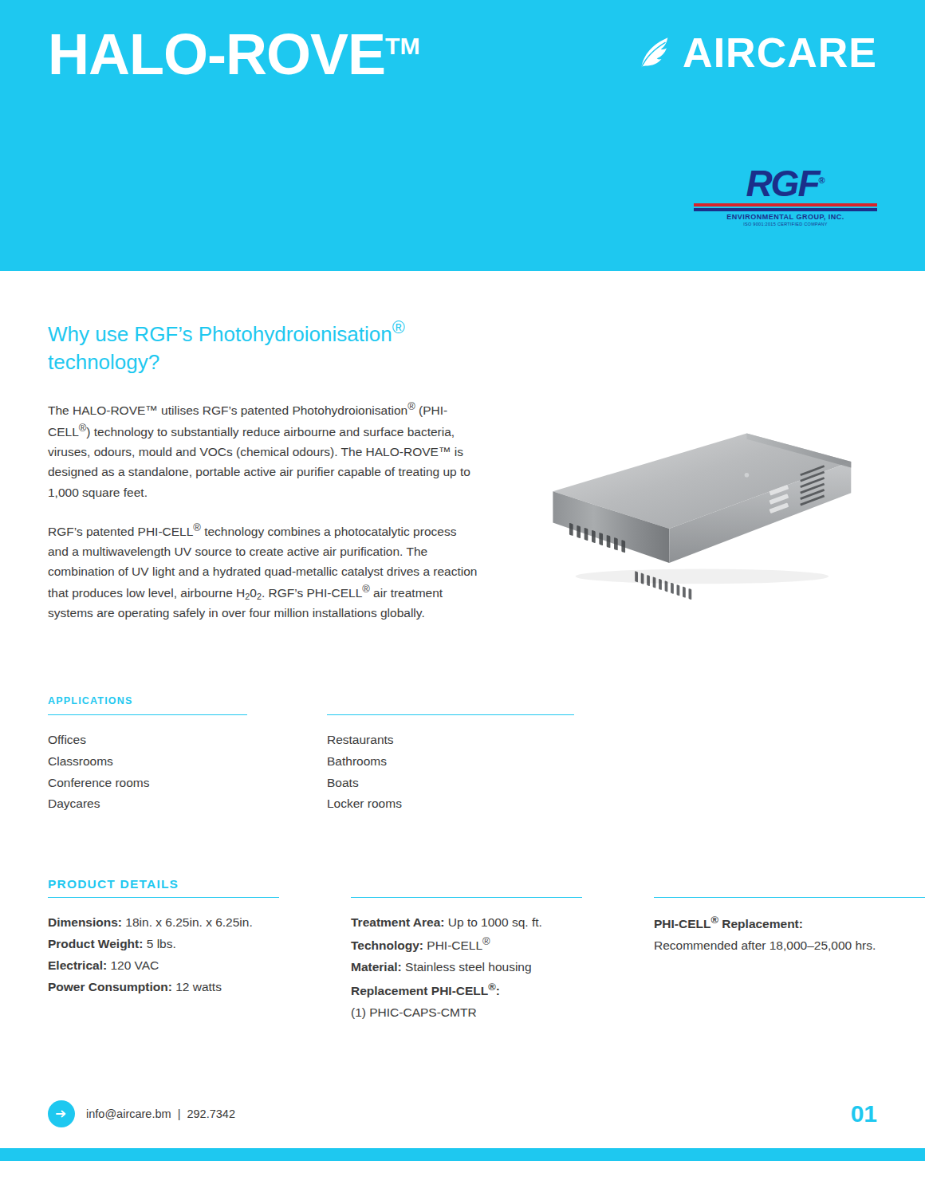HALO-ROVETM
AIRCARE
RGF®
ENVIRONMENTAL GROUP, INC.
ISO 9001:2015 CERTIFIED COMPANY
Why use RGF’s Photohydroionisation® technology?
The HALO-ROVE™ utilises RGF’s patented Photohydroionisation® (PHI-CELL®) technology to substantially reduce airbourne and surface bacteria, viruses, odours, mould and VOCs (chemical odours). The HALO-ROVE™ is designed as a standalone, portable active air purifier capable of treating up to 1,000 square feet.
RGF’s patented PHI-CELL® technology combines a photocatalytic process and a multiwavelength UV source to create active air purification. The combination of UV light and a hydrated quad-metallic catalyst drives a reaction that produces low level, airbourne H202. RGF’s PHI-CELL® air treatment systems are operating safely in over four million installations globally.
APPLICATIONS
Offices
Classrooms
Conference rooms
Daycares
Restaurants
Bathrooms
Boats
Locker rooms
PRODUCT DETAILS
Dimensions: 18in. x 6.25in. x 6.25in.
Product Weight: 5 lbs.
Electrical: 120 VAC
Power Consumption: 12 watts
Treatment Area: Up to 1000 sq. ft.
Technology: PHI-CELL®
Material: Stainless steel housing
Replacement PHI-CELL®:
(1) PHIC-CAPS-CMTR
PHI-CELL® Replacement:
Recommended after 18,000–25,000 hrs.
info@aircare.bm | 292.7342
01